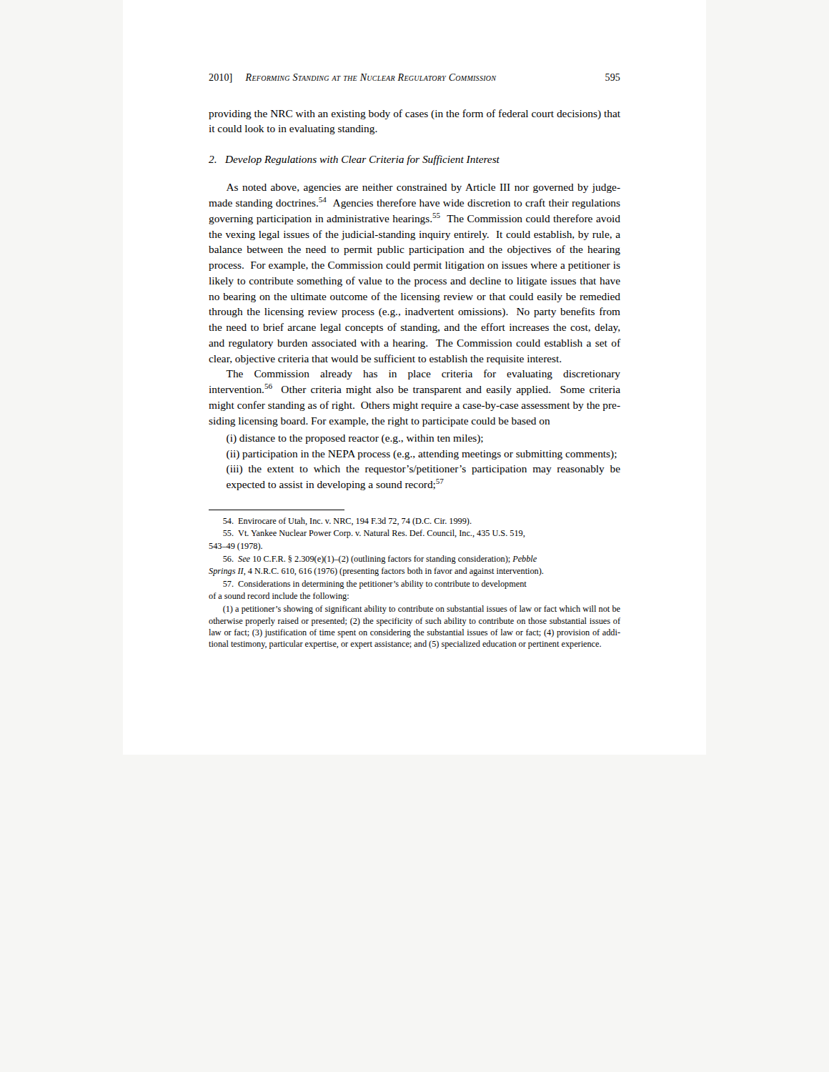2010] Reforming Standing at the Nuclear Regulatory Commission 595
providing the NRC with an existing body of cases (in the form of federal court decisions) that it could look to in evaluating standing.
2. Develop Regulations with Clear Criteria for Sufficient Interest
As noted above, agencies are neither constrained by Article III nor governed by judge-made standing doctrines.54 Agencies therefore have wide discretion to craft their regulations governing participation in administrative hearings.55 The Commission could therefore avoid the vexing legal issues of the judicial-standing inquiry entirely. It could establish, by rule, a balance between the need to permit public participation and the objectives of the hearing process. For example, the Commission could permit litigation on issues where a petitioner is likely to contribute something of value to the process and decline to litigate issues that have no bearing on the ultimate outcome of the licensing review or that could easily be remedied through the licensing review process (e.g., inadvertent omissions). No party benefits from the need to brief arcane legal concepts of standing, and the effort increases the cost, delay, and regulatory burden associated with a hearing. The Commission could establish a set of clear, objective criteria that would be sufficient to establish the requisite interest.
The Commission already has in place criteria for evaluating discretionary intervention.56 Other criteria might also be transparent and easily applied. Some criteria might confer standing as of right. Others might require a case-by-case assessment by the presiding licensing board. For example, the right to participate could be based on
(i) distance to the proposed reactor (e.g., within ten miles);
(ii) participation in the NEPA process (e.g., attending meetings or submitting comments);
(iii) the extent to which the requestor’s/petitioner’s participation may reasonably be expected to assist in developing a sound record;57
54. Envirocare of Utah, Inc. v. NRC, 194 F.3d 72, 74 (D.C. Cir. 1999).
55. Vt. Yankee Nuclear Power Corp. v. Natural Res. Def. Council, Inc., 435 U.S. 519,
543–49 (1978).
56. See 10 C.F.R. § 2.309(e)(1)–(2) (outlining factors for standing consideration); Pebble
Springs II, 4 N.R.C. 610, 616 (1976) (presenting factors both in favor and against intervention).
57. Considerations in determining the petitioner’s ability to contribute to development
of a sound record include the following:
(1) a petitioner’s showing of significant ability to contribute on substantial issues of law or fact which will not be otherwise properly raised or presented; (2) the specificity of such ability to contribute on those substantial issues of law or fact; (3) justification of time spent on considering the substantial issues of law or fact; (4) provision of additional testimony, particular expertise, or expert assistance; and (5) specialized education or pertinent experience.